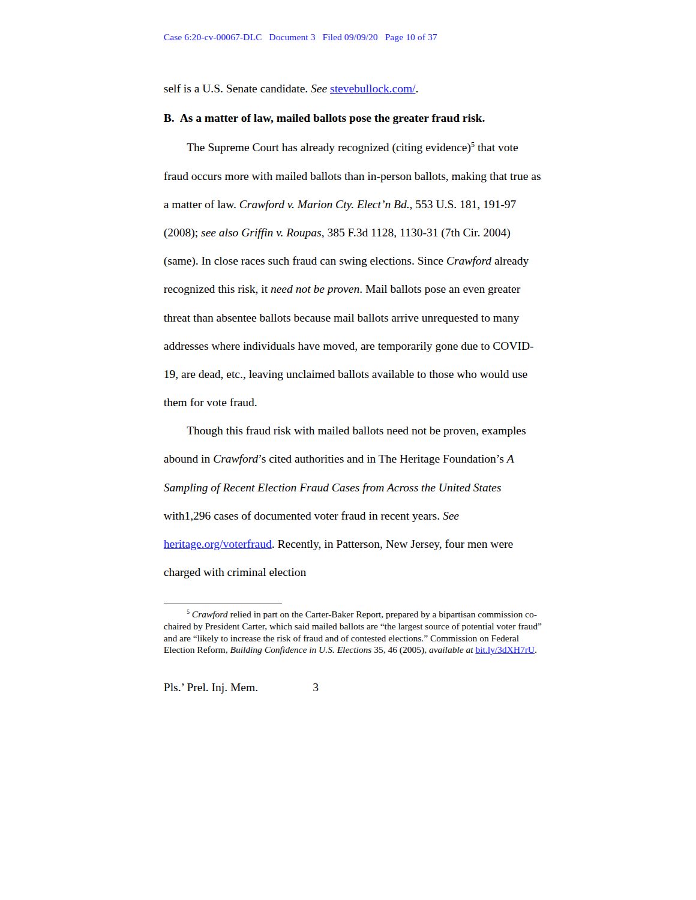Case 6:20-cv-00067-DLC Document 3 Filed 09/09/20 Page 10 of 37
self is a U.S. Senate candidate. See stevebullock.com/.
B. As a matter of law, mailed ballots pose the greater fraud risk.
The Supreme Court has already recognized (citing evidence)5 that vote fraud occurs more with mailed ballots than in-person ballots, making that true as a matter of law. Crawford v. Marion Cty. Elect’n Bd., 553 U.S. 181, 191-97 (2008); see also Griffin v. Roupas, 385 F.3d 1128, 1130-31 (7th Cir. 2004) (same). In close races such fraud can swing elections. Since Crawford already recognized this risk, it need not be proven. Mail ballots pose an even greater threat than absentee ballots because mail ballots arrive unrequested to many addresses where individuals have moved, are temporarily gone due to COVID-19, are dead, etc., leaving unclaimed ballots available to those who would use them for vote fraud.
Though this fraud risk with mailed ballots need not be proven, examples abound in Crawford’s cited authorities and in The Heritage Foundation’s A Sampling of Recent Election Fraud Cases from Across the United States with1,296 cases of documented voter fraud in recent years. See heritage.org/voterfraud. Recently, in Patterson, New Jersey, four men were charged with criminal election
5 Crawford relied in part on the Carter-Baker Report, prepared by a bipartisan commission co-chaired by President Carter, which said mailed ballots are “the largest source of potential voter fraud” and are “likely to increase the risk of fraud and of contested elections.” Commission on Federal Election Reform, Building Confidence in U.S. Elections 35, 46 (2005), available at bit.ly/3dXH7rU.
Pls.’ Prel. Inj. Mem. 3